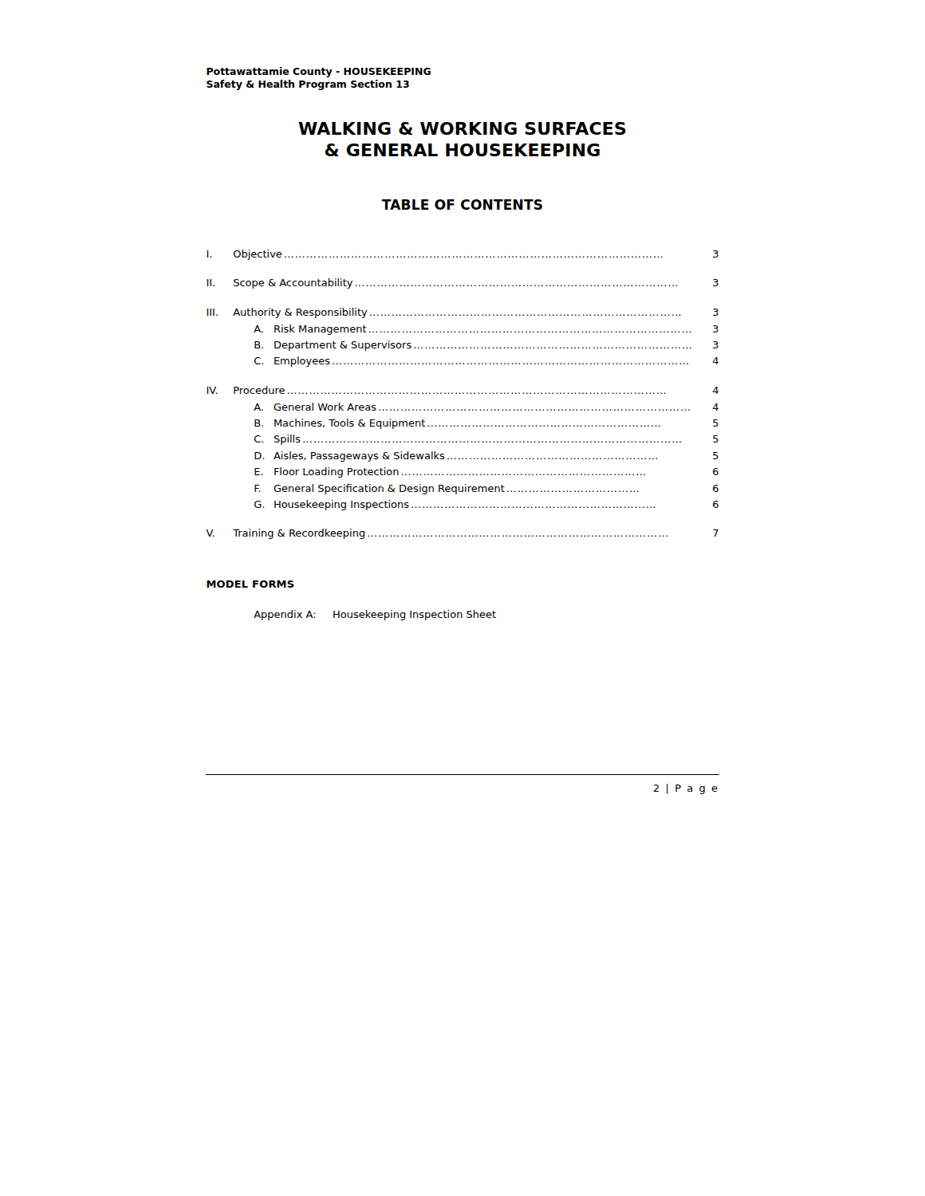Pottawattamie County - HOUSEKEEPING
Safety & Health Program Section 13
WALKING & WORKING SURFACES
& GENERAL HOUSEKEEPING
TABLE OF CONTENTS
I. Objective ………………………………………………………………………………………… 3
II. Scope & Accountability …………………………………………………………………………… 3
III. Authority & Responsibility ………………………………………………………………………… 3
A. Risk Management …………………………………………………………………………… 3
B. Department & Supervisors ………………………………………………………………… 3
C. Employees …………………………………………………………………………………… 4
IV. Procedure ………………………………………………………………………………………… 4
A. General Work Areas ………………………………………………………………………… 4
B. Machines, Tools & Equipment ……………………………………………………… 5
C. Spills ………………………………………………………………………………………… 5
D. Aisles, Passageways & Sidewalks ………………………………………………… 5
E. Floor Loading Protection ………………………………………………………… 6
F. General Specification & Design Requirement ……………………………… 6
G. Housekeeping Inspections ………………………………………………………… 6
V. Training & Recordkeeping ……………………………………………………………………… 7
MODEL FORMS
Appendix A: Housekeeping Inspection Sheet
2 | P a g e